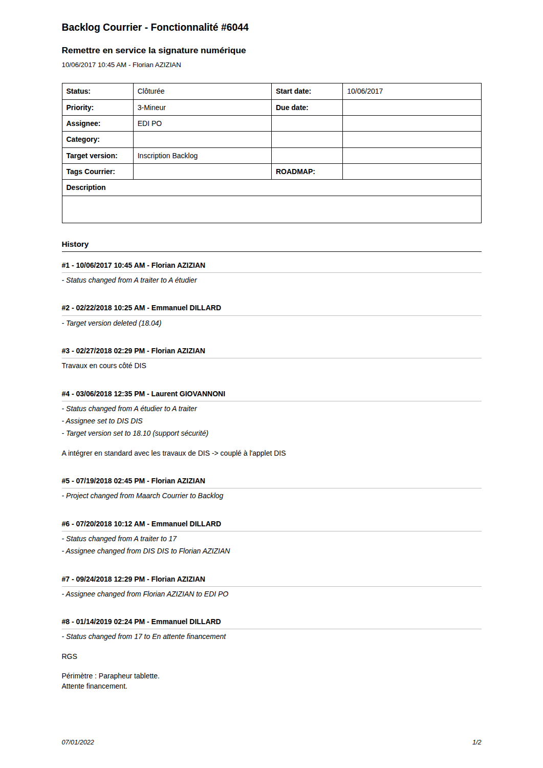Backlog Courrier - Fonctionnalité #6044
Remettre en service la signature numérique
10/06/2017 10:45 AM - Florian AZIZIAN
| Status: | Clôturée | Start date: | 10/06/2017 |
| Priority: | 3-Mineur | Due date: | |
| Assignee: | EDI PO | | |
| Category: | | | |
| Target version: | Inscription Backlog | | |
| Tags Courrier: | | ROADMAP: | |
| Description |
History
#1 - 10/06/2017 10:45 AM - Florian AZIZIAN
- Status changed from A traiter to A étudier
#2 - 02/22/2018 10:25 AM - Emmanuel DILLARD
- Target version deleted (18.04)
#3 - 02/27/2018 02:29 PM - Florian AZIZIAN
Travaux en cours côté DIS
#4 - 03/06/2018 12:35 PM - Laurent GIOVANNONI
- Status changed from A étudier to A traiter
- Assignee set to DIS DIS
- Target version set to 18.10 (support sécurité)
A intégrer en standard avec les travaux de DIS -> couplé à l'applet DIS
#5 - 07/19/2018 02:45 PM - Florian AZIZIAN
- Project changed from Maarch Courrier to Backlog
#6 - 07/20/2018 10:12 AM - Emmanuel DILLARD
- Status changed from A traiter to 17
- Assignee changed from DIS DIS to Florian AZIZIAN
#7 - 09/24/2018 12:29 PM - Florian AZIZIAN
- Assignee changed from Florian AZIZIAN to EDI PO
#8 - 01/14/2019 02:24 PM - Emmanuel DILLARD
- Status changed from 17 to En attente financement
RGS
Périmètre : Parapheur tablette.
Attente financement.
07/01/2022 1/2